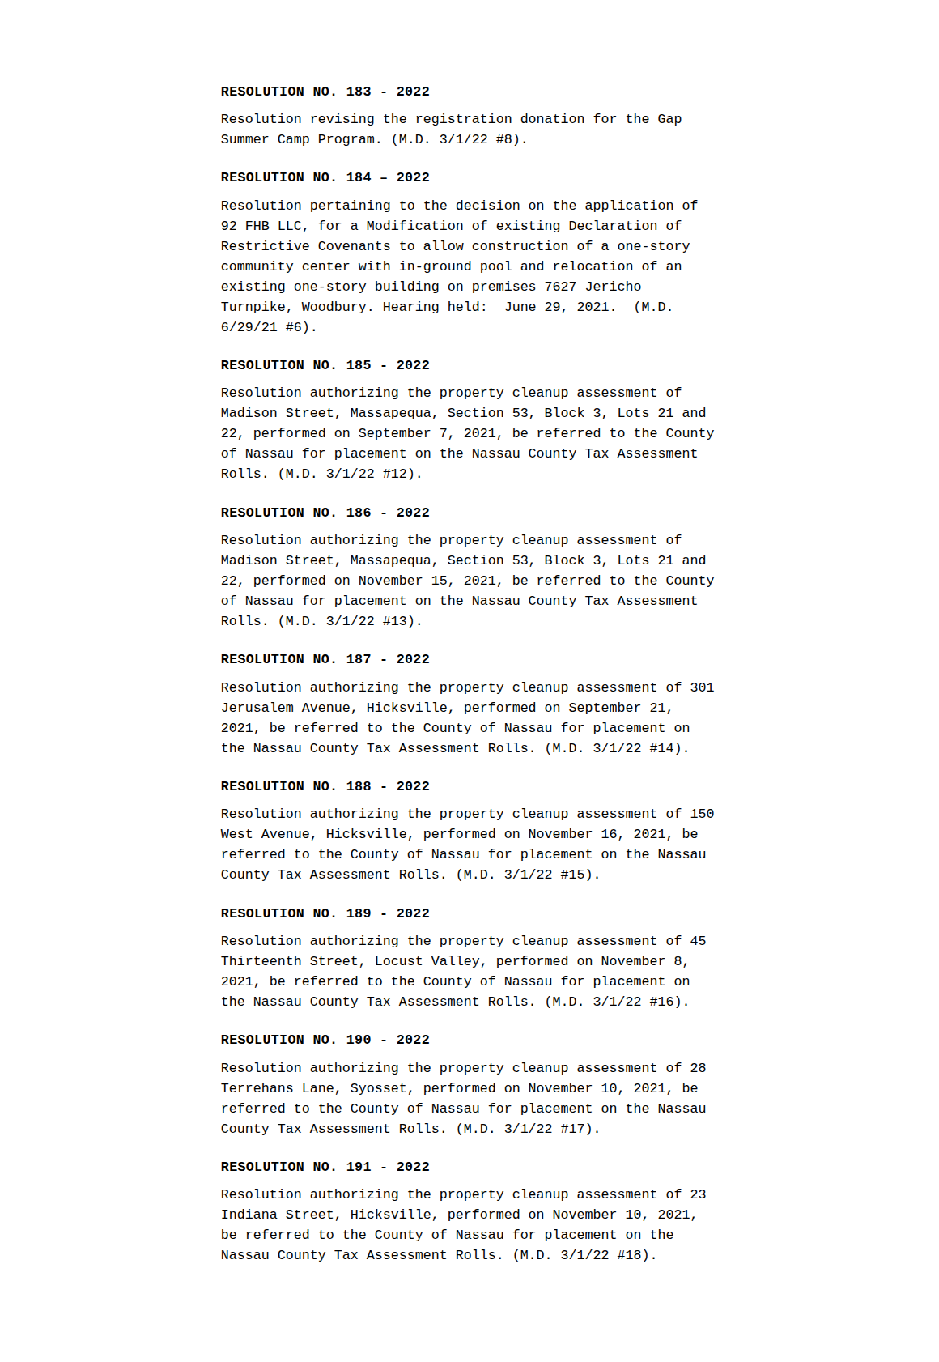RESOLUTION NO. 183 - 2022
Resolution revising the registration donation for the Gap Summer Camp Program. (M.D. 3/1/22 #8).
RESOLUTION NO. 184 – 2022
Resolution pertaining to the decision on the application of 92 FHB LLC, for a Modification of existing Declaration of Restrictive Covenants to allow construction of a one-story community center with in-ground pool and relocation of an existing one-story building on premises 7627 Jericho Turnpike, Woodbury. Hearing held: June 29, 2021. (M.D. 6/29/21 #6).
RESOLUTION NO. 185 - 2022
Resolution authorizing the property cleanup assessment of Madison Street, Massapequa, Section 53, Block 3, Lots 21 and 22, performed on September 7, 2021, be referred to the County of Nassau for placement on the Nassau County Tax Assessment Rolls. (M.D. 3/1/22 #12).
RESOLUTION NO. 186 - 2022
Resolution authorizing the property cleanup assessment of Madison Street, Massapequa, Section 53, Block 3, Lots 21 and 22, performed on November 15, 2021, be referred to the County of Nassau for placement on the Nassau County Tax Assessment Rolls. (M.D. 3/1/22 #13).
RESOLUTION NO. 187 - 2022
Resolution authorizing the property cleanup assessment of 301 Jerusalem Avenue, Hicksville, performed on September 21, 2021, be referred to the County of Nassau for placement on the Nassau County Tax Assessment Rolls. (M.D. 3/1/22 #14).
RESOLUTION NO. 188 - 2022
Resolution authorizing the property cleanup assessment of 150 West Avenue, Hicksville, performed on November 16, 2021, be referred to the County of Nassau for placement on the Nassau County Tax Assessment Rolls. (M.D. 3/1/22 #15).
RESOLUTION NO. 189 - 2022
Resolution authorizing the property cleanup assessment of 45 Thirteenth Street, Locust Valley, performed on November 8, 2021, be referred to the County of Nassau for placement on the Nassau County Tax Assessment Rolls. (M.D. 3/1/22 #16).
RESOLUTION NO. 190 - 2022
Resolution authorizing the property cleanup assessment of 28 Terrehans Lane, Syosset, performed on November 10, 2021, be referred to the County of Nassau for placement on the Nassau County Tax Assessment Rolls. (M.D. 3/1/22 #17).
RESOLUTION NO. 191 - 2022
Resolution authorizing the property cleanup assessment of 23 Indiana Street, Hicksville, performed on November 10, 2021, be referred to the County of Nassau for placement on the Nassau County Tax Assessment Rolls. (M.D. 3/1/22 #18).